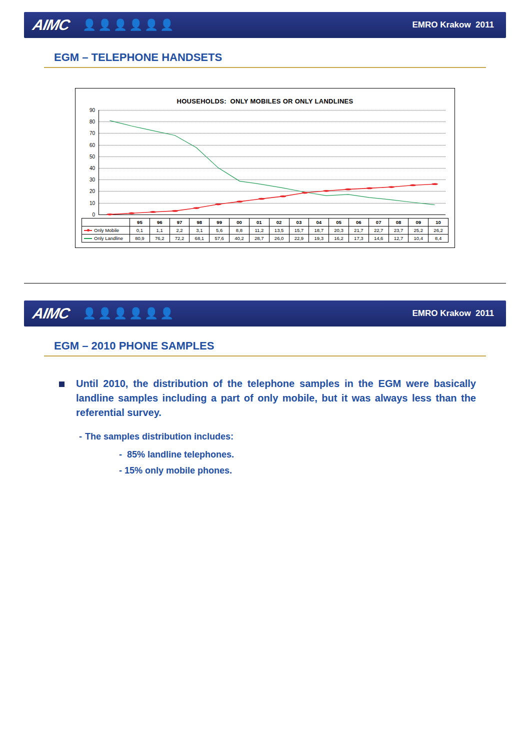AIMC
👤👤👤👤👤👤
EMRO Krakow 2011
EGM – TELEPHONE HANDSETS
HOUSEHOLDS: ONLY MOBILES OR ONLY LANDLINES
90 80 70 60 50 40 30 20 10 0
| | 95 | 96 | 97 | 98 | 99 | 00 | 01 | 02 | 03 | 04 | 05 | 06 | 07 | 08 | 09 | 10 |
| Only Mobile | 0,1 | 1,1 | 2,2 | 3,1 | 5,6 | 8,8 | 11,2 | 13,5 | 15,7 | 18,7 | 20,3 | 21,7 | 22,7 | 23,7 | 25,2 | 26,2 |
| Only Landline | 80,9 | 76,2 | 72,2 | 68,1 | 57,6 | 40,2 | 28,7 | 26,0 | 22,9 | 19,3 | 16,2 | 17,3 | 14,6 | 12,7 | 10,4 | 8,4 |
AIMC
👤👤👤👤👤👤
EMRO Krakow 2011
EGM – 2010 PHONE SAMPLES
Until 2010, the distribution of the telephone samples in the EGM were basically landline samples including a part of only mobile, but it was always less than the referential survey.
-The samples distribution includes:
- 85% landline telephones.
- 15% only mobile phones.